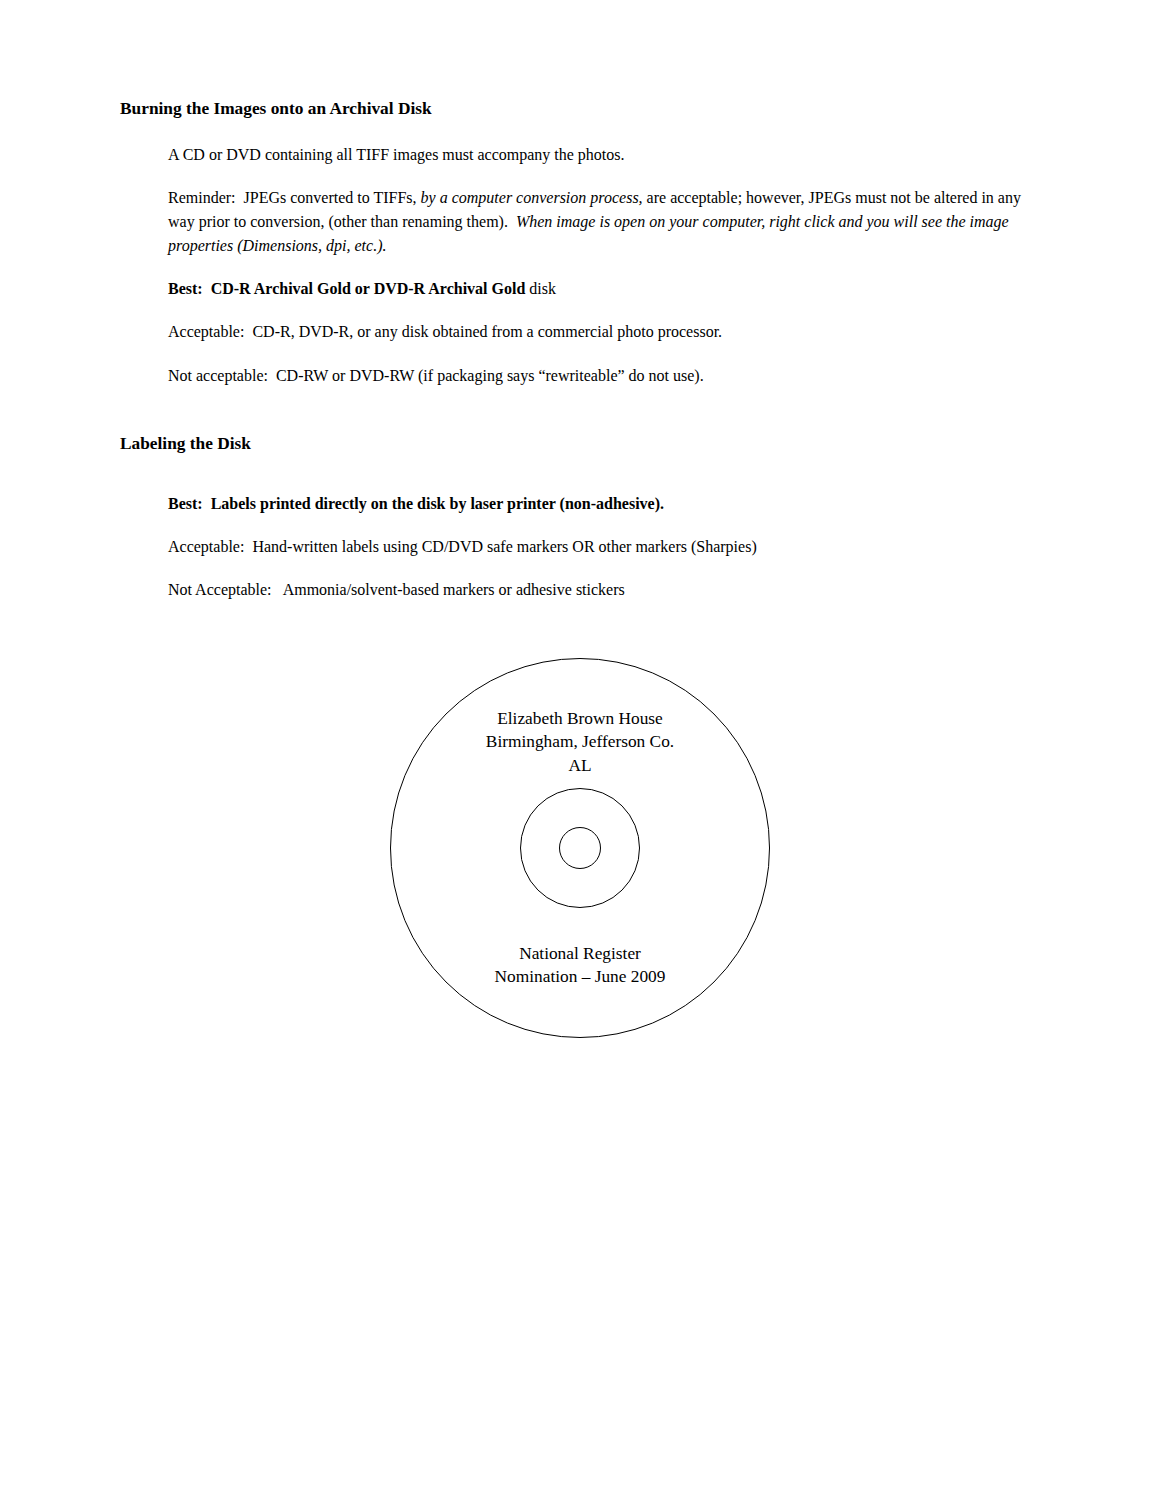Burning the Images onto an Archival Disk
A CD or DVD containing all TIFF images must accompany the photos.
Reminder: JPEGs converted to TIFFs, by a computer conversion process, are acceptable; however, JPEGs must not be altered in any way prior to conversion, (other than renaming them). When image is open on your computer, right click and you will see the image properties (Dimensions, dpi, etc.).
Best: CD-R Archival Gold or DVD-R Archival Gold disk
Acceptable: CD-R, DVD-R, or any disk obtained from a commercial photo processor.
Not acceptable: CD-RW or DVD-RW (if packaging says “rewriteable” do not use).
Labeling the Disk
Best: Labels printed directly on the disk by laser printer (non-adhesive).
Acceptable: Hand-written labels using CD/DVD safe markers OR other markers (Sharpies)
Not Acceptable: Ammonia/solvent-based markers or adhesive stickers
Elizabeth Brown House
Birmingham, Jefferson Co.
AL
National Register
Nomination – June 2009